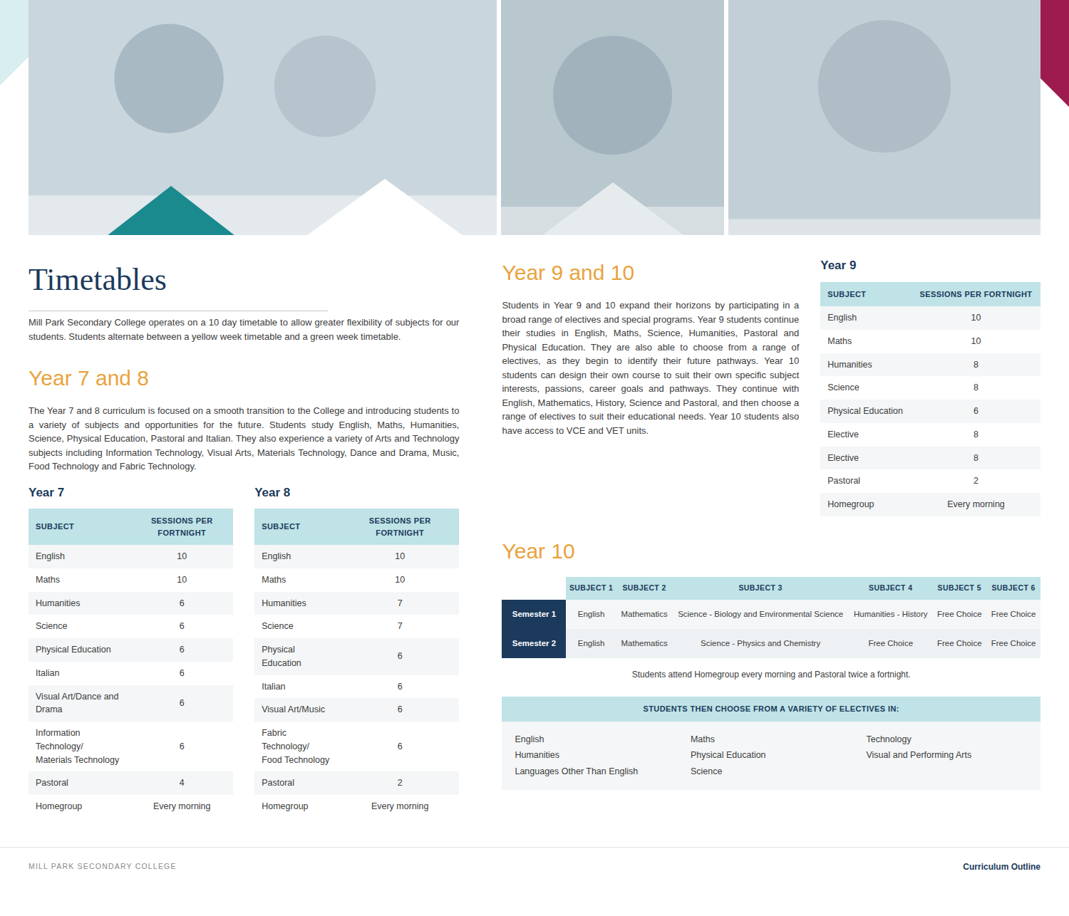Timetables
Mill Park Secondary College operates on a 10 day timetable to allow greater flexibility of subjects for our students. Students alternate between a yellow week timetable and a green week timetable.
Year 7 and 8
The Year 7 and 8 curriculum is focused on a smooth transition to the College and introducing students to a variety of subjects and opportunities for the future. Students study English, Maths, Humanities, Science, Physical Education, Pastoral and Italian. They also experience a variety of Arts and Technology subjects including Information Technology, Visual Arts, Materials Technology, Dance and Drama, Music, Food Technology and Fabric Technology.
Year 7
| Subject | Sessions per fortnight |
| --- | --- |
| English | 10 |
| Maths | 10 |
| Humanities | 6 |
| Science | 6 |
| Physical Education | 6 |
| Italian | 6 |
| Visual Art/Dance and Drama | 6 |
| Information Technology/ Materials Technology | 6 |
| Pastoral | 4 |
| Homegroup | Every morning |
Year 8
| Subject | Sessions per fortnight |
| --- | --- |
| English | 10 |
| Maths | 10 |
| Humanities | 7 |
| Science | 7 |
| Physical Education | 6 |
| Italian | 6 |
| Visual Art/Music | 6 |
| Fabric Technology/ Food Technology | 6 |
| Pastoral | 2 |
| Homegroup | Every morning |
Year 9 and 10
Students in Year 9 and 10 expand their horizons by participating in a broad range of electives and special programs. Year 9 students continue their studies in English, Maths, Science, Humanities, Pastoral and Physical Education. They are also able to choose from a range of electives, as they begin to identify their future pathways. Year 10 students can design their own course to suit their own specific subject interests, passions, career goals and pathways. They continue with English, Mathematics, History, Science and Pastoral, and then choose a range of electives to suit their educational needs. Year 10 students also have access to VCE and VET units.
Year 9
| Subject | Sessions per fortnight |
| --- | --- |
| English | 10 |
| Maths | 10 |
| Humanities | 8 |
| Science | 8 |
| Physical Education | 6 |
| Elective | 8 |
| Elective | 8 |
| Pastoral | 2 |
| Homegroup | Every morning |
Year 10
| | Subject 1 | Subject 2 | Subject 3 | Subject 4 | Subject 5 | Subject 6 |
| --- | --- | --- | --- | --- | --- | --- |
| Semester 1 | English | Mathematics | Science - Biology and Environmental Science | Humanities - History | Free Choice | Free Choice |
| Semester 2 | English | Mathematics | Science - Physics and Chemistry | Free Choice | Free Choice | Free Choice |
Students attend Homegroup every morning and Pastoral twice a fortnight.
Students then choose from a variety of electives in:
English
Humanities
Languages Other Than English
Maths
Physical Education
Science
Technology
Visual and Performing Arts
Mill Park Secondary College Curriculum Outline